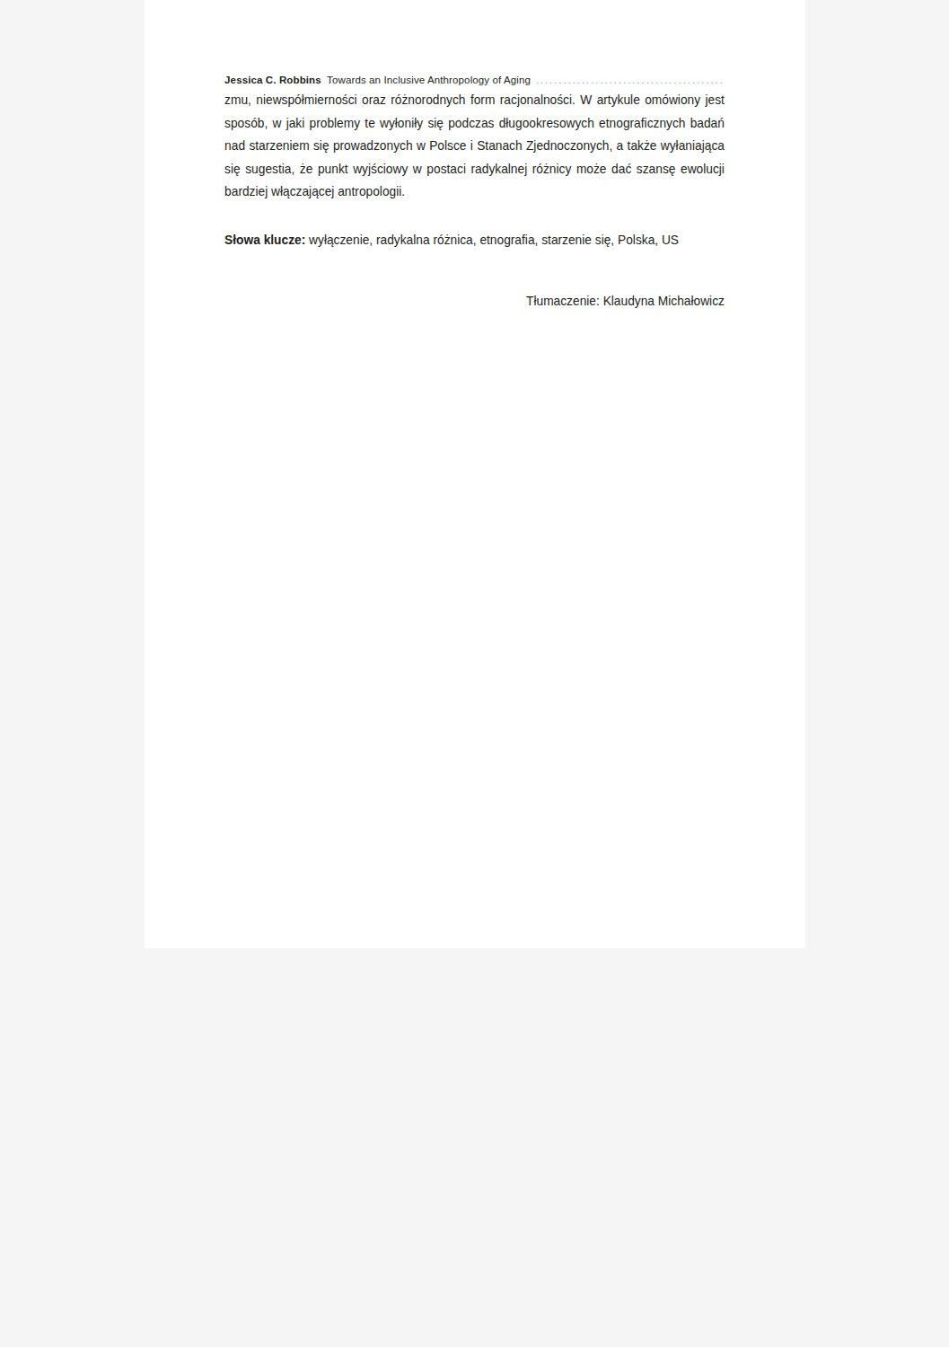Jessica C. Robbins Towards an Inclusive Anthropology of Aging...........................................................................................................
zmu, niewspółmierności oraz różnorodnych form racjonalności. W artykule omówiony jest sposób, w jaki problemy te wyłoniły się podczas długookresowych etnograficznych badań nad starzeniem się prowadzonych w Polsce i Stanach Zjednoczonych, a także wyłaniająca się sugestia, że punkt wyjściowy w postaci radykalnej różnicy może dać szansę ewolucji bardziej włączającej antropologii.
Słowa klucze: wyłączenie, radykalna różnica, etnografia, starzenie się, Polska, US
Tłumaczenie: Klaudyna Michałowicz